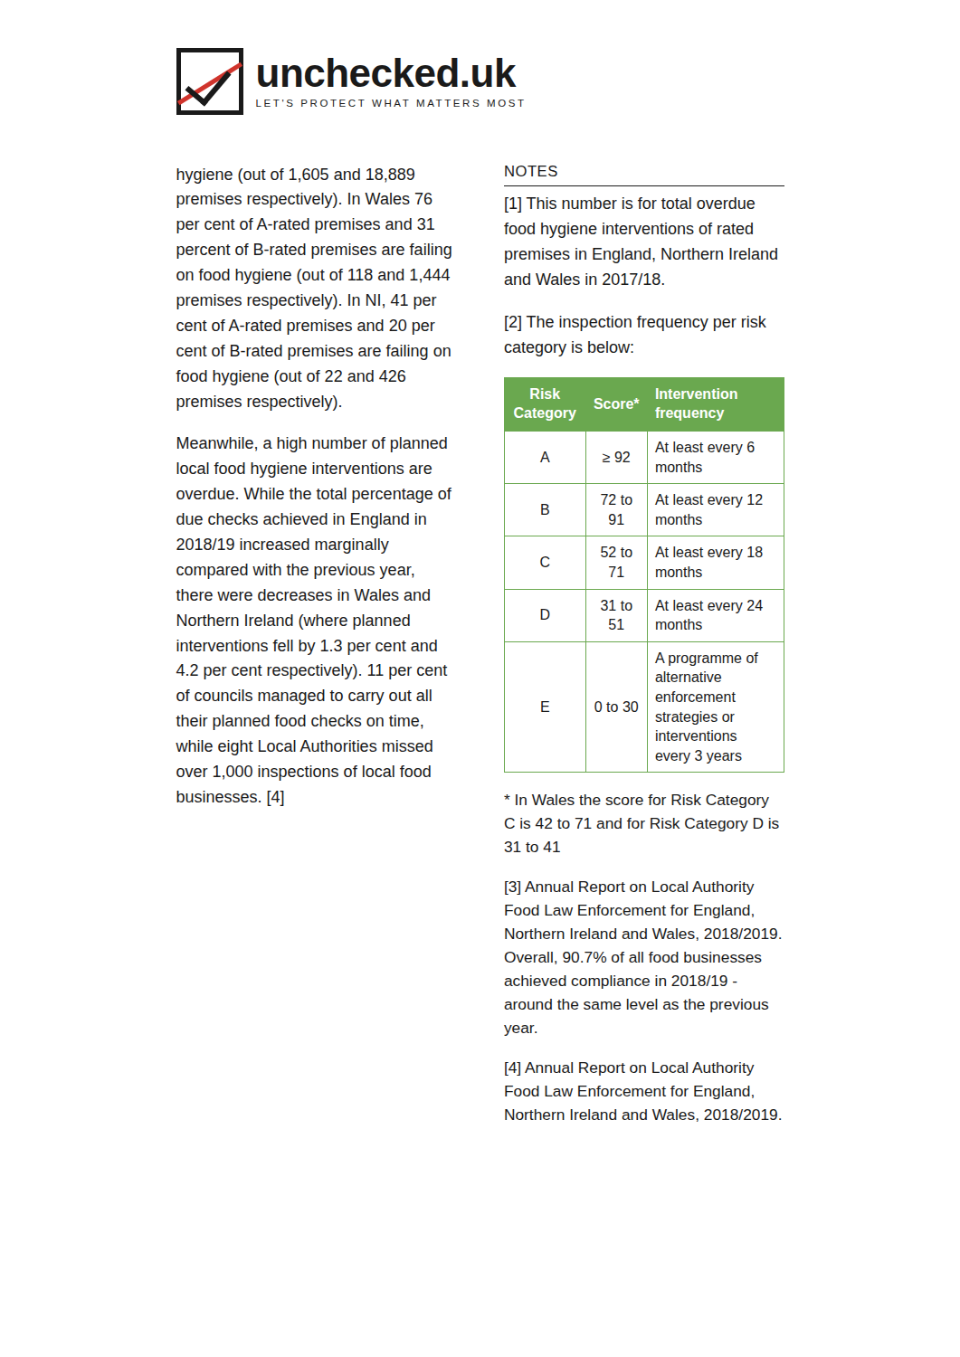unchecked.uk
Let's protect what matters most
hygiene (out of 1,605 and 18,889 premises respectively). In Wales 76 per cent of A-rated premises and 31 percent of B-rated premises are failing on food hygiene (out of 118 and 1,444 premises respectively). In NI, 41 per cent of A-rated premises and 20 per cent of B-rated premises are failing on food hygiene (out of 22 and 426 premises respectively).
Meanwhile, a high number of planned local food hygiene interventions are overdue. While the total percentage of due checks achieved in England in 2018/19 increased marginally compared with the previous year, there were decreases in Wales and Northern Ireland (where planned interventions fell by 1.3 per cent and 4.2 per cent respectively). 11 per cent of councils managed to carry out all their planned food checks on time, while eight Local Authorities missed over 1,000 inspections of local food businesses. [4]
Notes
[1] This number is for total overdue food hygiene interventions of rated premises in England, Northern Ireland and Wales in 2017/18.
[2] The inspection frequency per risk category is below:
| Risk Category | Score* | Intervention frequency |
| --- | --- | --- |
| A | ≥ 92 | At least every 6 months |
| B | 72 to 91 | At least every 12 months |
| C | 52 to 71 | At least every 18 months |
| D | 31 to 51 | At least every 24 months |
| E | 0 to 30 | A programme of alternative enforcement strategies or interventions every 3 years |
* In Wales the score for Risk Category C is 42 to 71 and for Risk Category D is 31 to 41
[3] Annual Report on Local Authority Food Law Enforcement for England, Northern Ireland and Wales, 2018/2019. Overall, 90.7% of all food businesses achieved compliance in 2018/19 - around the same level as the previous year.
[4] Annual Report on Local Authority Food Law Enforcement for England, Northern Ireland and Wales, 2018/2019.